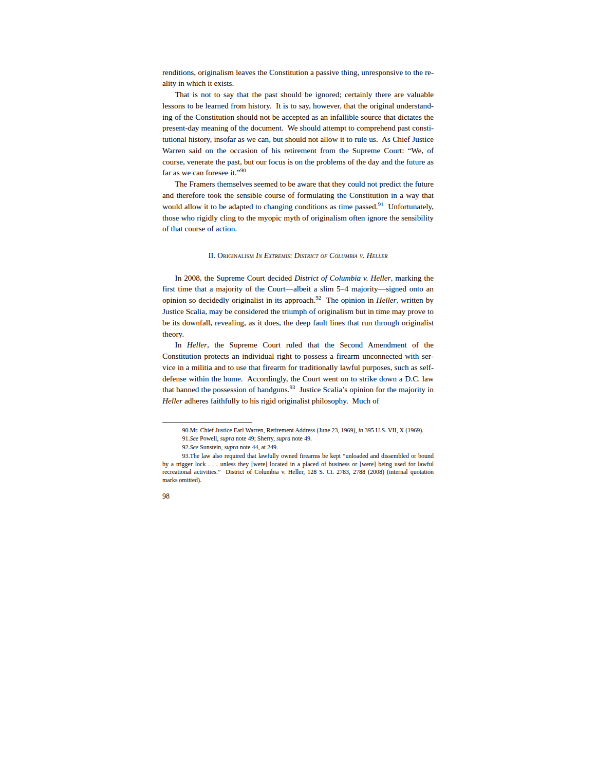renditions, originalism leaves the Constitution a passive thing, unresponsive to the reality in which it exists.
That is not to say that the past should be ignored; certainly there are valuable lessons to be learned from history. It is to say, however, that the original understanding of the Constitution should not be accepted as an infallible source that dictates the present-day meaning of the document. We should attempt to comprehend past constitutional history, insofar as we can, but should not allow it to rule us. As Chief Justice Warren said on the occasion of his retirement from the Supreme Court: “We, of course, venerate the past, but our focus is on the problems of the day and the future as far as we can foresee it.”90
The Framers themselves seemed to be aware that they could not predict the future and therefore took the sensible course of formulating the Constitution in a way that would allow it to be adapted to changing conditions as time passed.91 Unfortunately, those who rigidly cling to the myopic myth of originalism often ignore the sensibility of that course of action.
II. Originalism In Extremis: District of Columbia v. Heller
In 2008, the Supreme Court decided District of Columbia v. Heller, marking the first time that a majority of the Court—albeit a slim 5–4 majority—signed onto an opinion so decidedly originalist in its approach.92 The opinion in Heller, written by Justice Scalia, may be considered the triumph of originalism but in time may prove to be its downfall, revealing, as it does, the deep fault lines that run through originalist theory.
In Heller, the Supreme Court ruled that the Second Amendment of the Constitution protects an individual right to possess a firearm unconnected with service in a militia and to use that firearm for traditionally lawful purposes, such as self-defense within the home. Accordingly, the Court went on to strike down a D.C. law that banned the possession of handguns.93 Justice Scalia’s opinion for the majority in Heller adheres faithfully to his rigid originalist philosophy. Much of
90. Mr. Chief Justice Earl Warren, Retirement Address (June 23, 1969), in 395 U.S. VII, X (1969).
91. See Powell, supra note 49; Sherry, supra note 49.
92. See Sunstein, supra note 44, at 249.
93. The law also required that lawfully owned firearms be kept “unloaded and dissembled or bound by a trigger lock . . . unless they [were] located in a placed of business or [were] being used for lawful recreational activities.” District of Columbia v. Heller, 128 S. Ct. 2783, 2788 (2008) (internal quotation marks omitted).
98